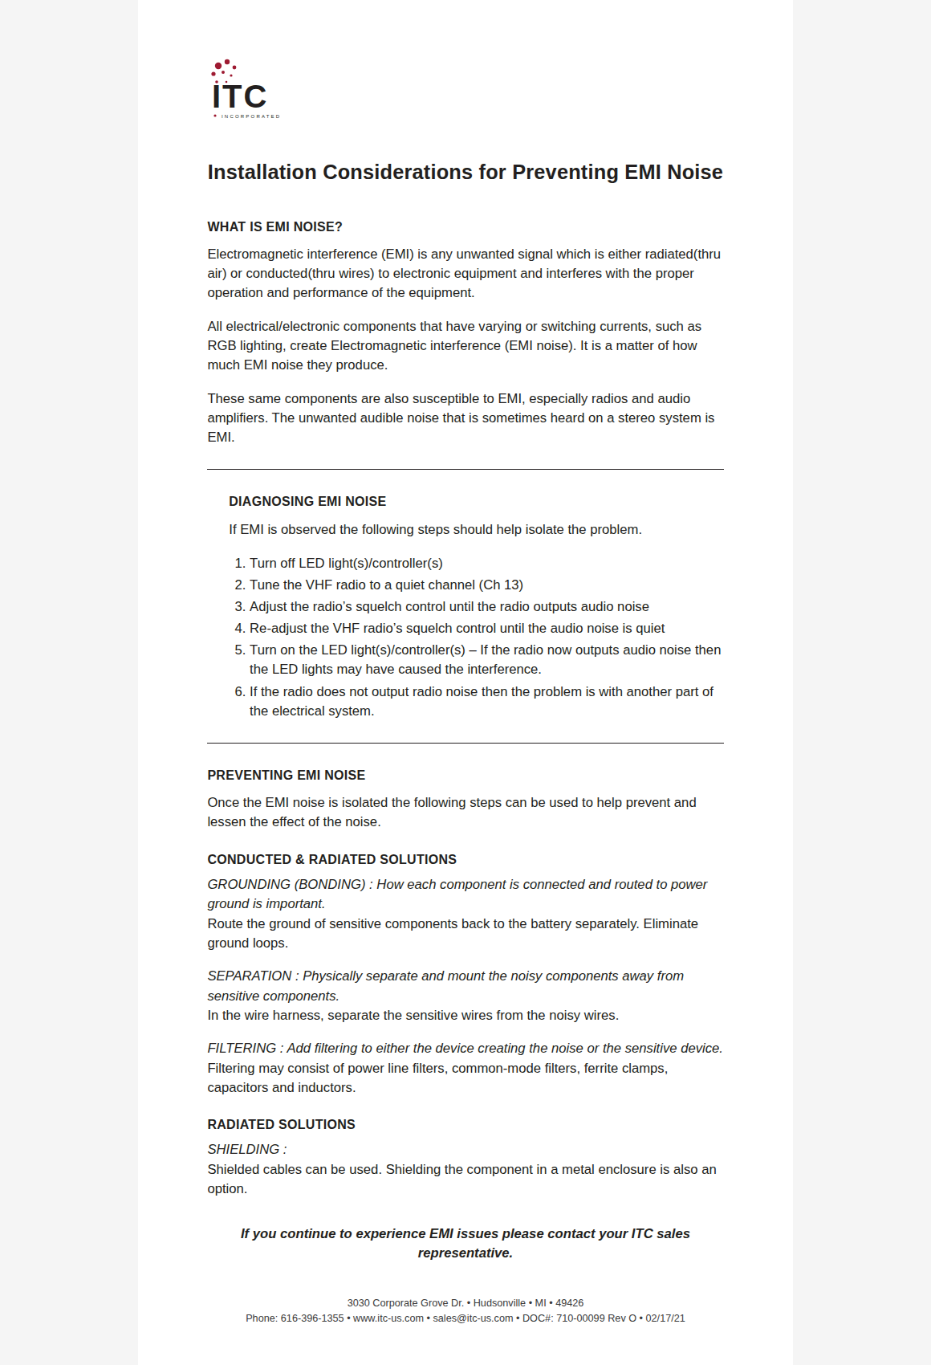ITC INCORPORATED
Installation Considerations for Preventing EMI Noise
WHAT IS EMI NOISE?
Electromagnetic interference (EMI) is any unwanted signal which is either radiated(thru air) or conducted(thru wires) to electronic equipment and interferes with the proper operation and performance of the equipment.
All electrical/electronic components that have varying or switching currents, such as RGB lighting, create Electromagnetic interference (EMI noise). It is a matter of how much EMI noise they produce.
These same components are also susceptible to EMI, especially radios and audio amplifiers. The unwanted audible noise that is sometimes heard on a stereo system is EMI.
DIAGNOSING EMI NOISE
If EMI is observed the following steps should help isolate the problem.
Turn off LED light(s)/controller(s)
Tune the VHF radio to a quiet channel (Ch 13)
Adjust the radio’s squelch control until the radio outputs audio noise
Re-adjust the VHF radio’s squelch control until the audio noise is quiet
Turn on the LED light(s)/controller(s) – If the radio now outputs audio noise then the LED lights may have caused the interference.
If the radio does not output radio noise then the problem is with another part of the electrical system.
PREVENTING EMI NOISE
Once the EMI noise is isolated the following steps can be used to help prevent and lessen the effect of the noise.
CONDUCTED & RADIATED SOLUTIONS
GROUNDING (BONDING) : How each component is connected and routed to power ground is important.
Route the ground of sensitive components back to the battery separately. Eliminate ground loops.
SEPARATION : Physically separate and mount the noisy components away from sensitive components.
In the wire harness, separate the sensitive wires from the noisy wires.
FILTERING : Add filtering to either the device creating the noise or the sensitive device.
Filtering may consist of power line filters, common-mode filters, ferrite clamps, capacitors and inductors.
RADIATED SOLUTIONS
SHIELDING :
Shielded cables can be used. Shielding the component in a metal enclosure is also an option.
If you continue to experience EMI issues please contact your ITC sales representative.
3030 Corporate Grove Dr. • Hudsonville • MI • 49426
Phone: 616-396-1355 • www.itc-us.com • sales@itc-us.com • DOC#: 710-00099 Rev O • 02/17/21